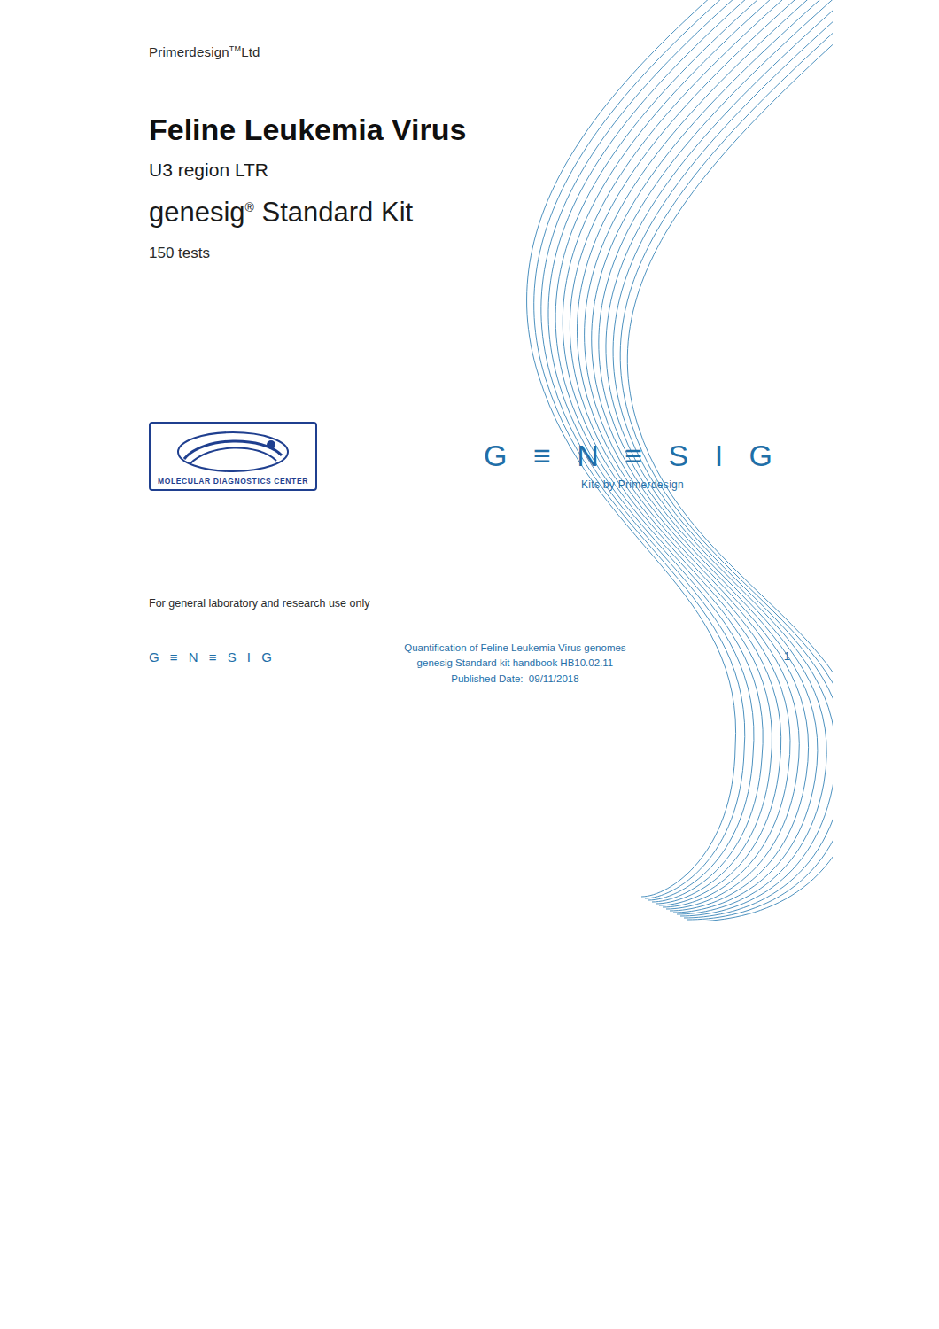PrimerdesignTMLtd
Feline Leukemia Virus
U3 region LTR
genesig® Standard Kit
150 tests
MOLECULAR DIAGNOSTICS CENTER
G ≡ N ≡ S I G
Kits by Primerdesign
For general laboratory and research use only
G ≡ N ≡ S I G
Quantification of Feline Leukemia Virus genomes
genesig Standard kit handbook HB10.02.11
Published Date: 09/11/2018
1